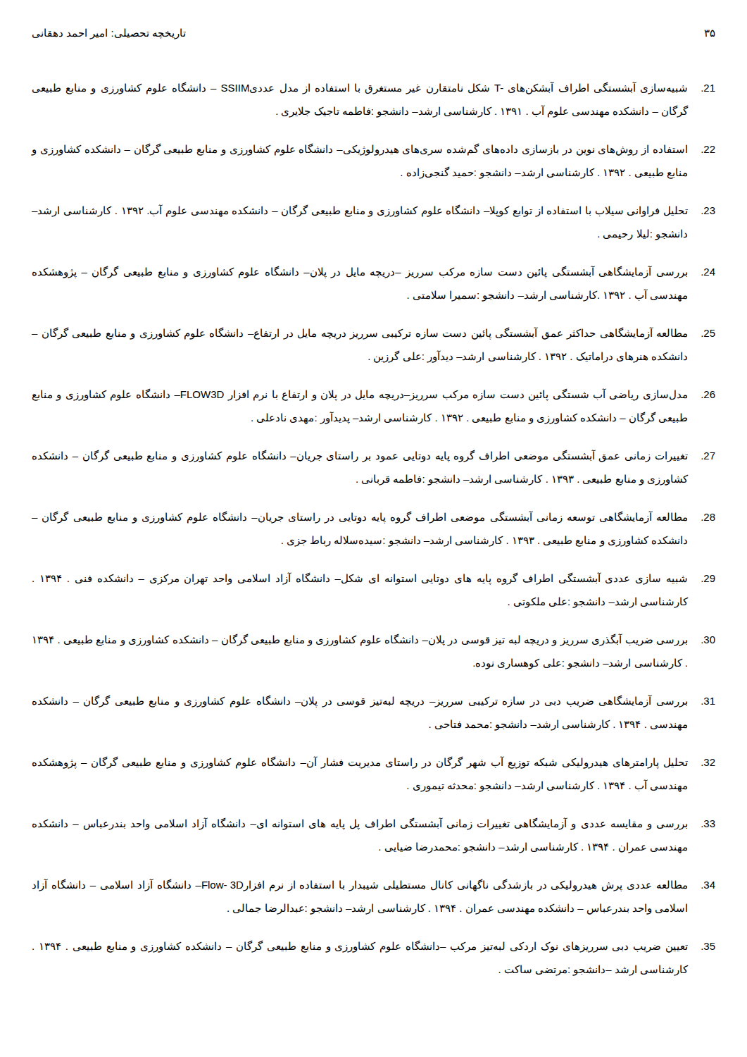۳۵ تاریخچه تحصیلی: امیر احمد دهقانی
شبیه‌سازی آبشستگی اطراف آبشکن‌های T- شکل نامتقارن غیر مستغرق با استفاده از مدل عددیSSIIM – دانشگاه علوم کشاورزی و منابع طبیعی گرگان – دانشکده مهندسی علوم آب . ۱۳۹۱ . کارشناسی ارشد– دانشجو :فاطمه تاجیک جلایری .
استفاده از روش‌های نوین در بازسازی داده‌های گم‌شده سری‌های هیدرولوژیکی– دانشگاه علوم کشاورزی و منابع طبیعی گرگان – دانشکده کشاورزی و منابع طبیعی . ۱۳۹۲ . کارشناسی ارشد– دانشجو :حمید گنجی‌زاده .
تحلیل فراوانی سیلاب با استفاده از توابع کوپلا– دانشگاه علوم کشاورزی و منابع طبیعی گرگان – دانشکده مهندسی علوم آب. ۱۳۹۲ . کارشناسی ارشد– دانشجو :لیلا رحیمی .
بررسی آزمایشگاهی آبشستگی پائین دست سازه مرکب سرریز –دریچه مایل در پلان– دانشگاه علوم کشاورزی و منابع طبیعی گرگان – پژوهشکده مهندسی آب . ۱۳۹۲ .کارشناسی ارشد– دانشجو :سمیرا سلامتی .
مطالعه آزمایشگاهی حداکثر عمق آبشستگی پائین دست سازه ترکیبی سرریز دریچه مایل در ارتفاع– دانشگاه علوم کشاورزی و منابع طبیعی گرگان – دانشکده هنرهای دراماتیک . ۱۳۹۲ . کارشناسی ارشد– دیدآور :علی گرزین .
مدل‌سازی ریاضی آب شستگی پائین دست سازه مرکب سرریز–دریچه مایل در پلان و ارتفاع با نرم افزار FLOW3D– دانشگاه علوم کشاورزی و منابع طبیعی گرگان – دانشکده کشاورزی و منابع طبیعی . ۱۳۹۲ . کارشناسی ارشد– پدیدآور :مهدی نادعلی .
تغییرات زمانی عمق آبشستگی موضعی اطراف گروه پایه دوتایی عمود بر راستای جریان– دانشگاه علوم کشاورزی و منابع طبیعی گرگان – دانشکده کشاورزی و منابع طبیعی . ۱۳۹۳ . کارشناسی ارشد– دانشجو :فاطمه قربانی .
مطالعه آزمایشگاهی توسعه زمانی آبشستگی موضعی اطراف گروه پایه دوتایی در راستای جریان– دانشگاه علوم کشاورزی و منابع طبیعی گرگان – دانشکده کشاورزی و منابع طبیعی . ۱۳۹۳ . کارشناسی ارشد– دانشجو :سیده‌سلاله رباط جزی .
شبیه سازی عددی آبشستگی اطراف گروه پایه های دوتایی استوانه ای شکل– دانشگاه آزاد اسلامی واحد تهران مرکزی – دانشکده فنی . ۱۳۹۴ . کارشناسی ارشد– دانشجو :علی ملکوتی .
بررسی ضریب آبگذری سرریز و دریچه لبه تیز قوسی در پلان– دانشگاه علوم کشاورزی و منابع طبیعی گرگان – دانشکده کشاورزی و منابع طبیعی . ۱۳۹۴ . کارشناسی ارشد– دانشجو :علی کوهساری نوده.
بررسی آزمایشگاهی ضریب دبی در سازه ترکیبی سرریز– دریچه لبه‌تیز قوسی در پلان– دانشگاه علوم کشاورزی و منابع طبیعی گرگان – دانشکده مهندسی . ۱۳۹۴ . کارشناسی ارشد– دانشجو :محمد فتاحی .
تحلیل پارامترهای هیدرولیکی شبکه توزیع آب شهر گرگان در راستای مدیریت فشار آن– دانشگاه علوم کشاورزی و منابع طبیعی گرگان – پژوهشکده مهندسی آب . ۱۳۹۴ . کارشناسی ارشد– دانشجو :محدثه تیموری .
بررسی و مقایسه عددی و آزمایشگاهی تغییرات زمانی آبشستگی اطراف پل پایه های استوانه ای– دانشگاه آزاد اسلامی واحد بندرعباس – دانشکده مهندسی عمران . ۱۳۹۴ . کارشناسی ارشد– دانشجو :محمدرضا ضیایی .
مطالعه عددی پرش هیدرولیکی در بازشدگی ناگهانی کانال مستطیلی شیبدار با استفاده از نرم افزارFlow- 3D– دانشگاه آزاد اسلامی – دانشگاه آزاد اسلامی واحد بندرعباس – دانشکده مهندسی عمران . ۱۳۹۴ . کارشناسی ارشد– دانشجو :عبدالرضا جمالی .
تعیین ضریب دبی سرریزهای نوک اردکی لبه‌تیز مرکب –دانشگاه علوم کشاورزی و منابع طبیعی گرگان – دانشکده کشاورزی و منابع طبیعی . ۱۳۹۴ . کارشناسی ارشد –دانشجو :مرتضی ساکت .